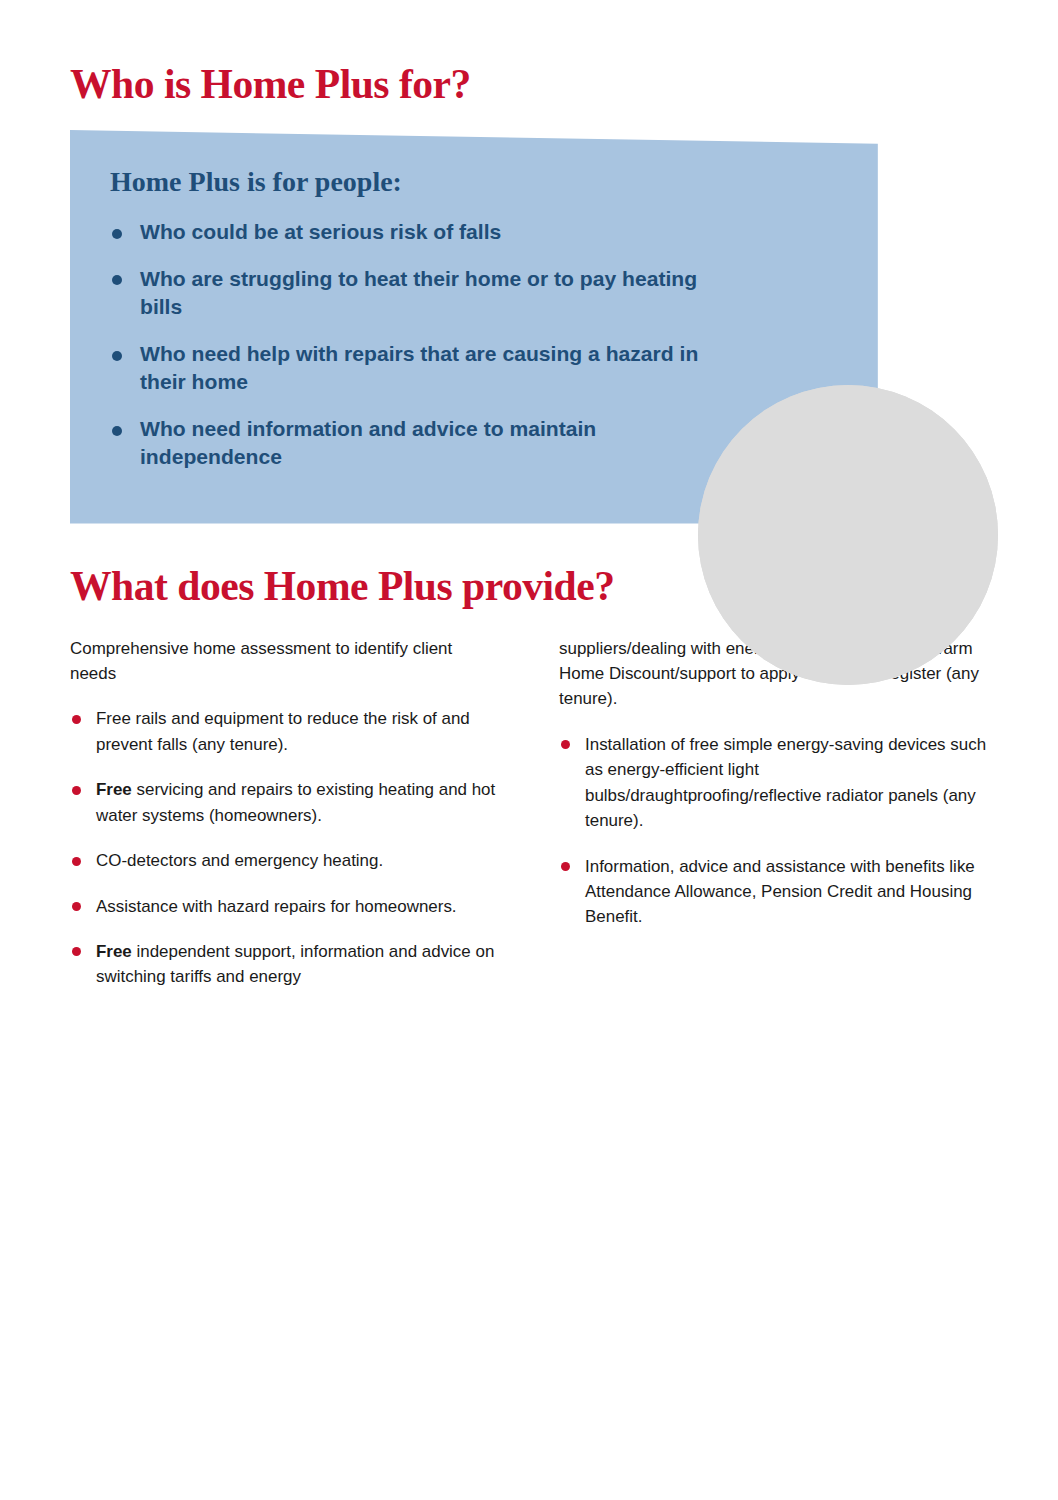Who is Home Plus for?
Home Plus is for people:
Who could be at serious risk of falls
Who are struggling to heat their home or to pay heating bills
Who need help with repairs that are causing a hazard in their home
Who need information and advice to maintain independence
What does Home Plus provide?
Comprehensive home assessment to identify client needs
Free rails and equipment to reduce the risk of and prevent falls (any tenure).
Free servicing and repairs to existing heating and hot water systems (homeowners).
CO-detectors and emergency heating.
Assistance with hazard repairs for homeowners.
Free independent support, information and advice on switching tariffs and energy
suppliers/dealing with energy debts/help to claim Warm Home Discount/support to apply for priority register (any tenure).
Installation of free simple energy-saving devices such as energy-efficient light bulbs/draughtproofing/reflective radiator panels (any tenure).
Information, advice and assistance with benefits like Attendance Allowance, Pension Credit and Housing Benefit.